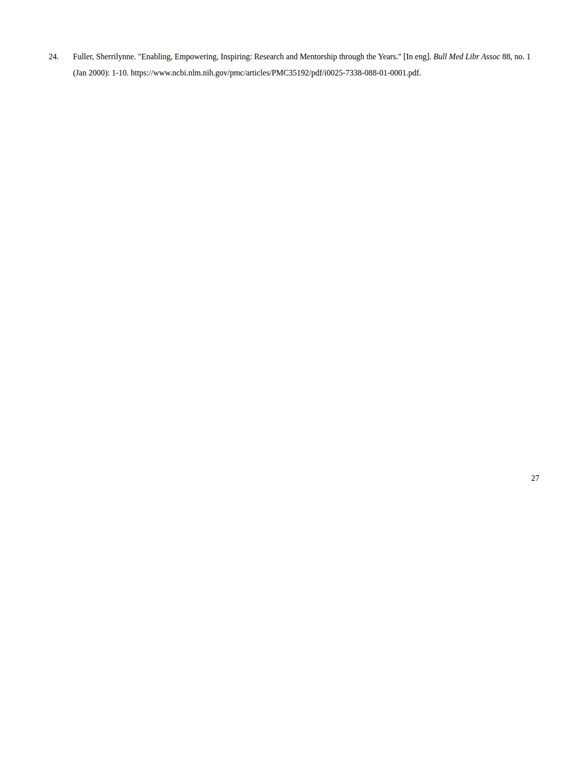24.
Fuller, Sherrilynne. "Enabling, Empowering, Inspiring: Research and Mentorship through the Years." [In eng]. Bull Med Libr Assoc 88, no. 1 (Jan 2000): 1-10. https://www.ncbi.nlm.nih.gov/pmc/articles/PMC35192/pdf/i0025-7338-088-01-0001.pdf.
27